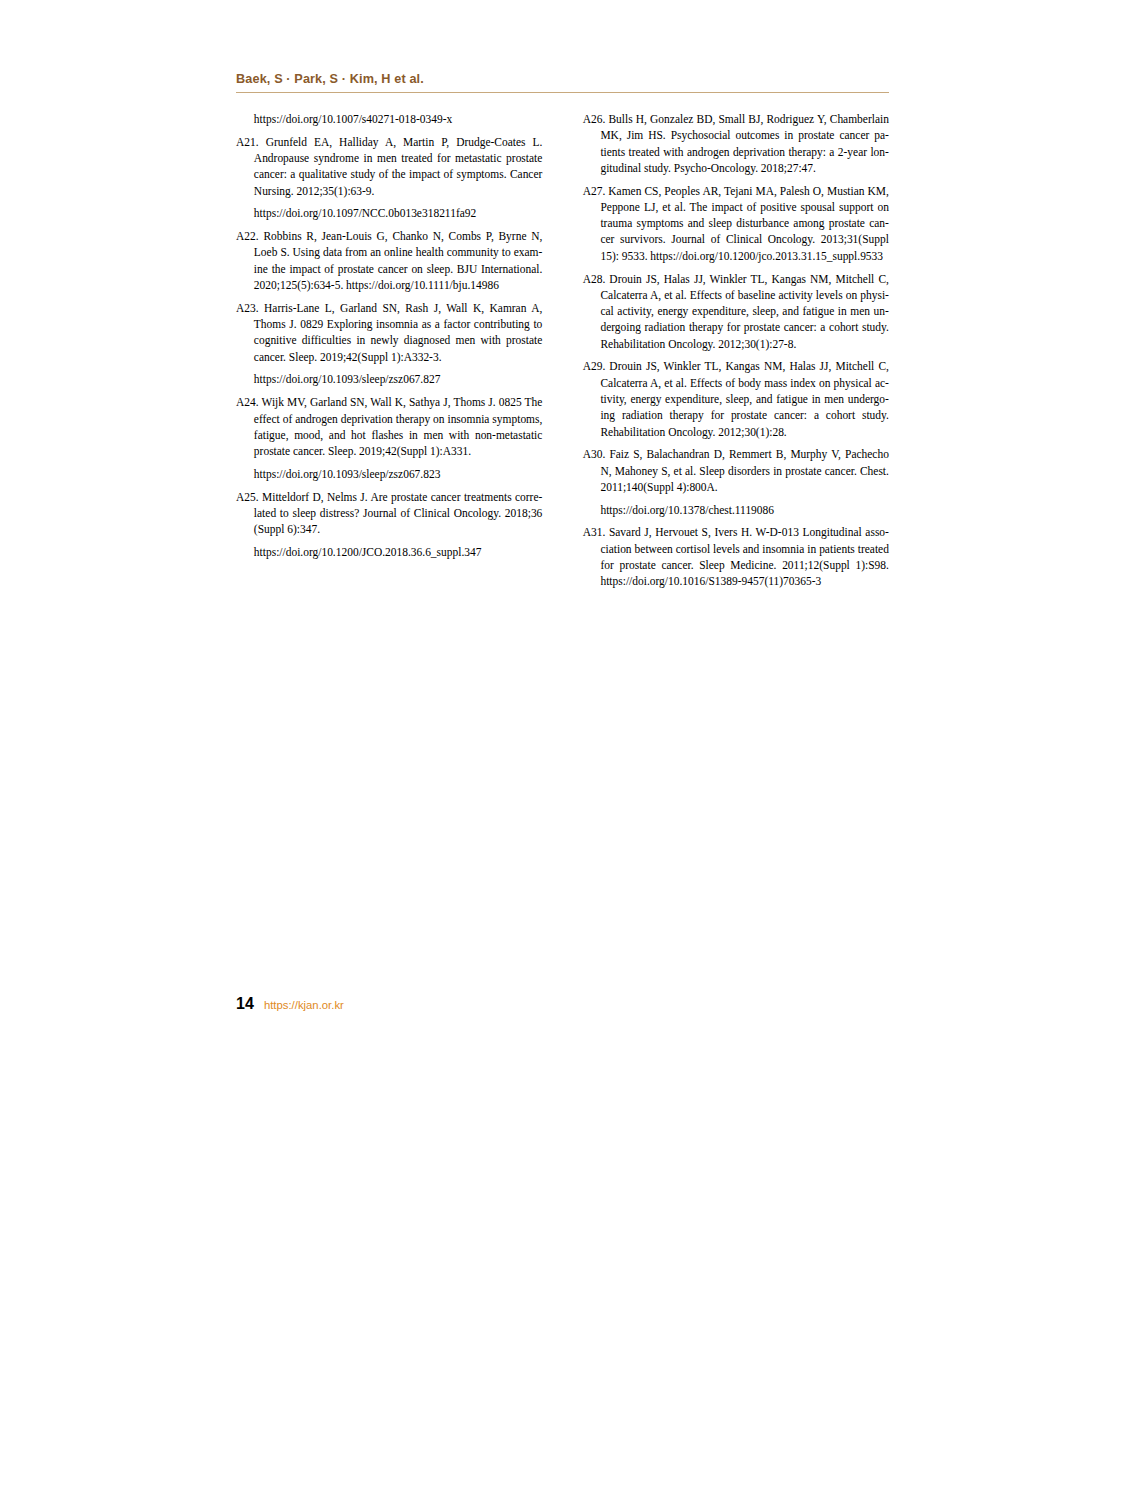Baek, S · Park, S · Kim, H et al.
https://doi.org/10.1007/s40271-018-0349-x
A21. Grunfeld EA, Halliday A, Martin P, Drudge-Coates L. Andropause syndrome in men treated for metastatic prostate cancer: a qualitative study of the impact of symptoms. Cancer Nursing. 2012;35(1):63-9.
https://doi.org/10.1097/NCC.0b013e318211fa92
A22. Robbins R, Jean-Louis G, Chanko N, Combs P, Byrne N, Loeb S. Using data from an online health community to examine the impact of prostate cancer on sleep. BJU International. 2020;125(5):634-5. https://doi.org/10.1111/bju.14986
A23. Harris-Lane L, Garland SN, Rash J, Wall K, Kamran A, Thoms J. 0829 Exploring insomnia as a factor contributing to cognitive difficulties in newly diagnosed men with prostate cancer. Sleep. 2019;42(Suppl 1):A332-3.
https://doi.org/10.1093/sleep/zsz067.827
A24. Wijk MV, Garland SN, Wall K, Sathya J, Thoms J. 0825 The effect of androgen deprivation therapy on insomnia symptoms, fatigue, mood, and hot flashes in men with non-metastatic prostate cancer. Sleep. 2019;42(Suppl 1):A331.
https://doi.org/10.1093/sleep/zsz067.823
A25. Mitteldorf D, Nelms J. Are prostate cancer treatments correlated to sleep distress? Journal of Clinical Oncology. 2018;36 (Suppl 6):347.
https://doi.org/10.1200/JCO.2018.36.6_suppl.347
A26. Bulls H, Gonzalez BD, Small BJ, Rodriguez Y, Chamberlain MK, Jim HS. Psychosocial outcomes in prostate cancer patients treated with androgen deprivation therapy: a 2-year longitudinal study. Psycho-Oncology. 2018;27:47.
A27. Kamen CS, Peoples AR, Tejani MA, Palesh O, Mustian KM, Peppone LJ, et al. The impact of positive spousal support on trauma symptoms and sleep disturbance among prostate cancer survivors. Journal of Clinical Oncology. 2013;31(Suppl 15): 9533. https://doi.org/10.1200/jco.2013.31.15_suppl.9533
A28. Drouin JS, Halas JJ, Winkler TL, Kangas NM, Mitchell C, Calcaterra A, et al. Effects of baseline activity levels on physical activity, energy expenditure, sleep, and fatigue in men undergoing radiation therapy for prostate cancer: a cohort study. Rehabilitation Oncology. 2012;30(1):27-8.
A29. Drouin JS, Winkler TL, Kangas NM, Halas JJ, Mitchell C, Calcaterra A, et al. Effects of body mass index on physical activity, energy expenditure, sleep, and fatigue in men undergoing radiation therapy for prostate cancer: a cohort study. Rehabilitation Oncology. 2012;30(1):28.
A30. Faiz S, Balachandran D, Remmert B, Murphy V, Pachecho N, Mahoney S, et al. Sleep disorders in prostate cancer. Chest. 2011;140(Suppl 4):800A.
https://doi.org/10.1378/chest.1119086
A31. Savard J, Hervouet S, Ivers H. W-D-013 Longitudinal association between cortisol levels and insomnia in patients treated for prostate cancer. Sleep Medicine. 2011;12(Suppl 1):S98. https://doi.org/10.1016/S1389-9457(11)70365-3
14 https://kjan.or.kr